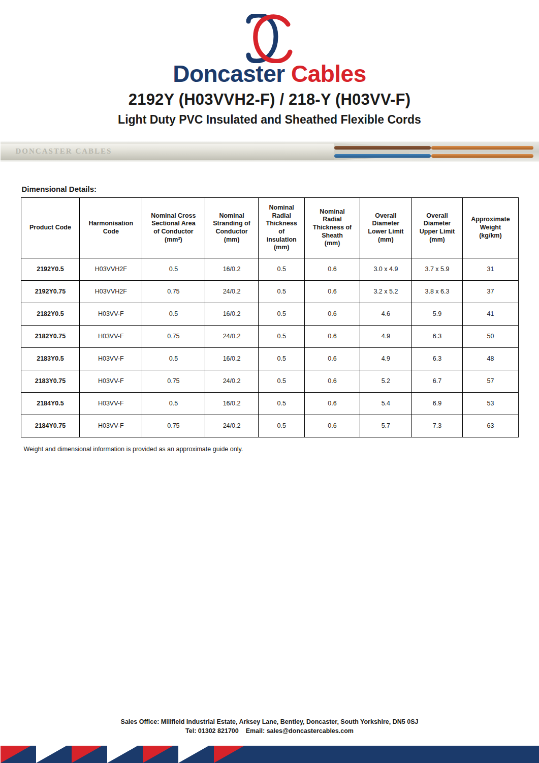Doncaster Cables
2192Y (H03VVH2-F) / 218-Y (H03VV-F)
Light Duty PVC Insulated and Sheathed Flexible Cords
DONCASTER CABLES
Dimensional Details:
| Product Code | Harmonisation Code | Nominal Cross Sectional Area of Conductor (mm²) | Nominal Stranding of Conductor (mm) | Nominal Radial Thickness of insulation (mm) | Nominal Radial Thickness of Sheath (mm) | Overall Diameter Lower Limit (mm) | Overall Diameter Upper Limit (mm) | Approximate Weight (kg/km) |
| --- | --- | --- | --- | --- | --- | --- | --- | --- |
| 2192Y0.5 | H03VVH2F | 0.5 | 16/0.2 | 0.5 | 0.6 | 3.0 x 4.9 | 3.7 x 5.9 | 31 |
| 2192Y0.75 | H03VVH2F | 0.75 | 24/0.2 | 0.5 | 0.6 | 3.2 x 5.2 | 3.8 x 6.3 | 37 |
| 2182Y0.5 | H03VV-F | 0.5 | 16/0.2 | 0.5 | 0.6 | 4.6 | 5.9 | 41 |
| 2182Y0.75 | H03VV-F | 0.75 | 24/0.2 | 0.5 | 0.6 | 4.9 | 6.3 | 50 |
| 2183Y0.5 | H03VV-F | 0.5 | 16/0.2 | 0.5 | 0.6 | 4.9 | 6.3 | 48 |
| 2183Y0.75 | H03VV-F | 0.75 | 24/0.2 | 0.5 | 0.6 | 5.2 | 6.7 | 57 |
| 2184Y0.5 | H03VV-F | 0.5 | 16/0.2 | 0.5 | 0.6 | 5.4 | 6.9 | 53 |
| 2184Y0.75 | H03VV-F | 0.75 | 24/0.2 | 0.5 | 0.6 | 5.7 | 7.3 | 63 |
Weight and dimensional information is provided as an approximate guide only.
Sales Office: Millfield Industrial Estate, Arksey Lane, Bentley, Doncaster, South Yorkshire, DN5 0SJ
Tel: 01302 821700 Email: sales@doncastercables.com